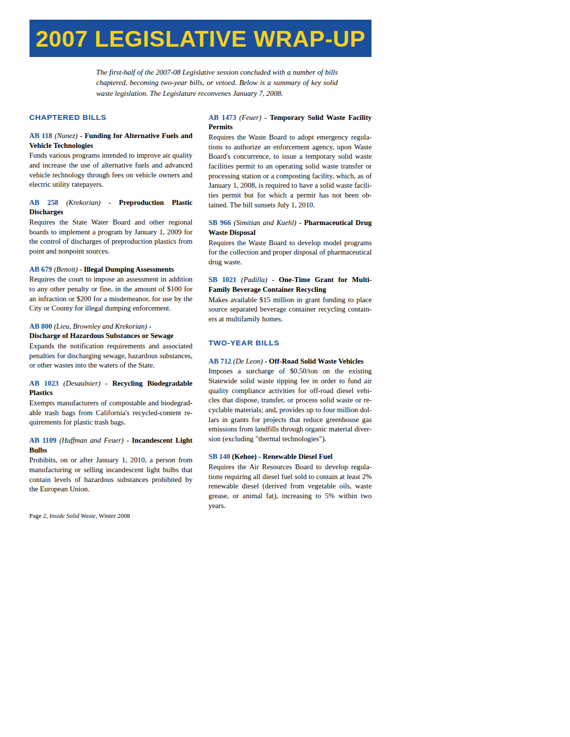2007 LEGISLATIVE WRAP-UP
The first-half of the 2007-08 Legislative session concluded with a number of bills chaptered, becoming two-year bills, or vetoed. Below is a summary of key solid waste legislation. The Legislature reconvenes January 7, 2008.
CHAPTERED BILLS
AB 118 (Nunez) - Funding for Alternative Fuels and Vehicle Technologies
Funds various programs intended to improve air quality and increase the use of alternative fuels and advanced vehicle technology through fees on vehicle owners and electric utility ratepayers.
AB 258 (Krekorian) - Preproduction Plastic Discharges
Requires the State Water Board and other regional boards to implement a program by January 1, 2009 for the control of discharges of preproduction plastics from point and nonpoint sources.
AB 679 (Benoit) - Illegal Dumping Assessments
Requires the court to impose an assessment in addition to any other penalty or fine, in the amount of $100 for an infraction or $200 for a misdemeanor, for use by the City or County for illegal dumping enforcement.
AB 800 (Lieu, Brownley and Krekorian) -
Discharge of Hazardous Substances or Sewage
Expands the notification requirements and associated penalties for discharging sewage, hazardous substances, or other wastes into the waters of the State.
AB 1023 (Desaulnier) - Recycling Biodegradable Plastics
Exempts manufacturers of compostable and biodegradable trash bags from California's recycled-content requirements for plastic trash bags.
AB 1109 (Huffman and Feuer) - Incandescent Light Bulbs
Prohibits, on or after January 1, 2010, a person from manufacturing or selling incandescent light bulbs that contain levels of hazardous substances prohibited by the European Union.
AB 1473 (Feuer) - Temporary Solid Waste Facility Permits
Requires the Waste Board to adopt emergency regulations to authorize an enforcement agency, upon Waste Board's concurrence, to issue a temporary solid waste facilities permit to an operating solid waste transfer or processing station or a composting facility, which, as of January 1, 2008, is required to have a solid waste facilities permit but for which a permit has not been obtained. The bill sunsets July 1, 2010.
SB 966 (Simitian and Kuehl) - Pharmaceutical Drug Waste Disposal
Requires the Waste Board to develop model programs for the collection and proper disposal of pharmaceutical drug waste.
SB 1021 (Padilla) - One-Time Grant for Multi-Family Beverage Container Recycling
Makes available $15 million in grant funding to place source separated beverage container recycling containers at multifamily homes.
TWO-YEAR BILLS
AB 712 (De Leon) - Off-Road Solid Waste Vehicles
Imposes a surcharge of $0.50/ton on the existing Statewide solid waste tipping fee in order to fund air quality compliance activities for off-road diesel vehicles that dispose, transfer, or process solid waste or recyclable materials; and, provides up to four million dollars in grants for projects that reduce greenhouse gas emissions from landfills through organic material diversion (excluding "thermal technologies").
SB 140 (Kehoe) - Renewable Diesel Fuel
Requires the Air Resources Board to develop regulations requiring all diesel fuel sold to contain at least 2% renewable diesel (derived from vegetable oils, waste grease, or animal fat), increasing to 5% within two years.
Page 2, Inside Solid Waste, Winter 2008